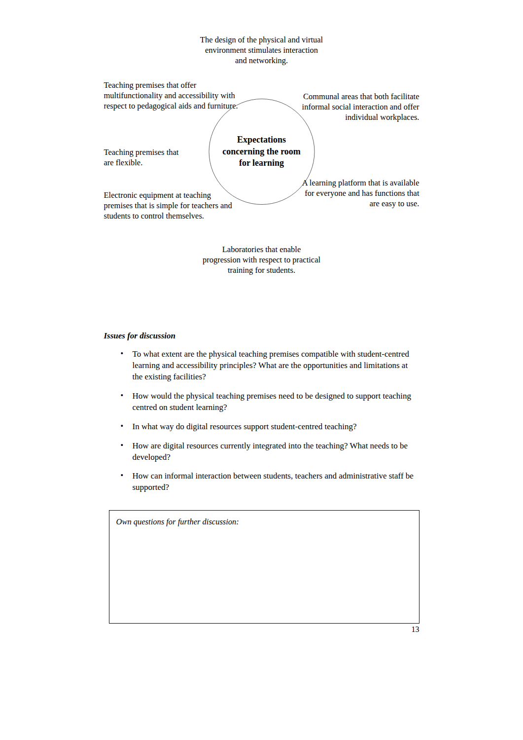The design of the physical and virtual environment stimulates interaction and networking.
Teaching premises that offer multifunctionality and accessibility with respect to pedagogical aids and furniture.
Teaching premises that
are flexible.
Electronic equipment at teaching premises that is simple for teachers and students to control themselves.
Expectations concerning the room for learning
Communal areas that both facilitate informal social interaction and offer individual workplaces.
A learning platform that is available for everyone and has functions that are easy to use.
Laboratories that enable progression with respect to practical training for students.
Issues for discussion
To what extent are the physical teaching premises compatible with student-centred learning and accessibility principles? What are the opportunities and limitations at the existing facilities?
How would the physical teaching premises need to be designed to support teaching centred on student learning?
In what way do digital resources support student-centred teaching?
How are digital resources currently integrated into the teaching? What needs to be developed?
How can informal interaction between students, teachers and administrative staff be supported?
Own questions for further discussion:
13